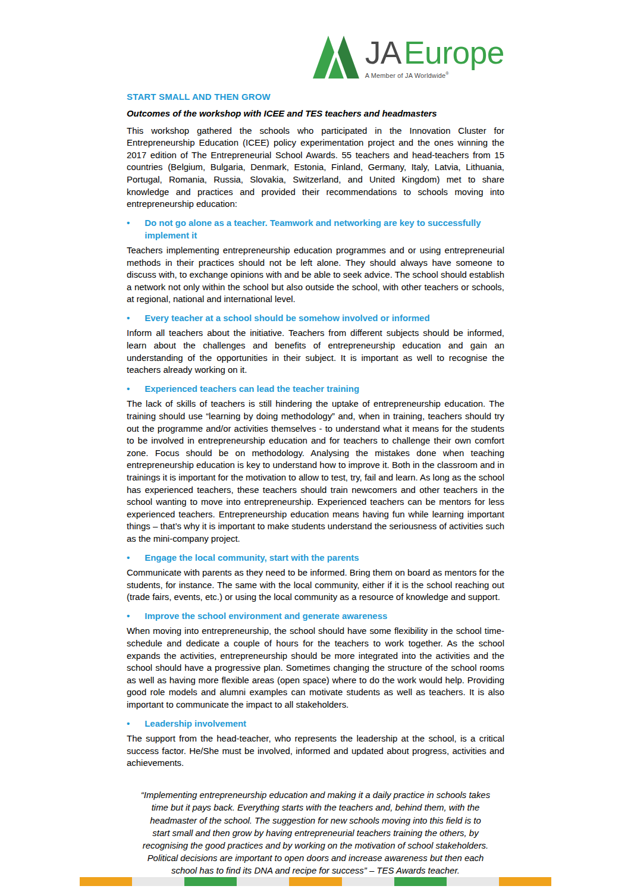JA Europe A Member of JA Worldwide®
START SMALL AND THEN GROW
Outcomes of the workshop with ICEE and TES teachers and headmasters
This workshop gathered the schools who participated in the Innovation Cluster for Entrepreneurship Education (ICEE) policy experimentation project and the ones winning the 2017 edition of The Entrepreneurial School Awards. 55 teachers and head-teachers from 15 countries (Belgium, Bulgaria, Denmark, Estonia, Finland, Germany, Italy, Latvia, Lithuania, Portugal, Romania, Russia, Slovakia, Switzerland, and United Kingdom) met to share knowledge and practices and provided their recommendations to schools moving into entrepreneurship education:
•Do not go alone as a teacher. Teamwork and networking are key to successfully implement it
Teachers implementing entrepreneurship education programmes and or using entrepreneurial methods in their practices should not be left alone. They should always have someone to discuss with, to exchange opinions with and be able to seek advice. The school should establish a network not only within the school but also outside the school, with other teachers or schools, at regional, national and international level.
•Every teacher at a school should be somehow involved or informed
Inform all teachers about the initiative. Teachers from different subjects should be informed, learn about the challenges and benefits of entrepreneurship education and gain an understanding of the opportunities in their subject. It is important as well to recognise the teachers already working on it.
•Experienced teachers can lead the teacher training
The lack of skills of teachers is still hindering the uptake of entrepreneurship education. The training should use “learning by doing methodology” and, when in training, teachers should try out the programme and/or activities themselves - to understand what it means for the students to be involved in entrepreneurship education and for teachers to challenge their own comfort zone. Focus should be on methodology. Analysing the mistakes done when teaching entrepreneurship education is key to understand how to improve it. Both in the classroom and in trainings it is important for the motivation to allow to test, try, fail and learn. As long as the school has experienced teachers, these teachers should train newcomers and other teachers in the school wanting to move into entrepreneurship. Experienced teachers can be mentors for less experienced teachers. Entrepreneurship education means having fun while learning important things – that’s why it is important to make students understand the seriousness of activities such as the mini-company project.
•Engage the local community, start with the parents
Communicate with parents as they need to be informed. Bring them on board as mentors for the students, for instance. The same with the local community, either if it is the school reaching out (trade fairs, events, etc.) or using the local community as a resource of knowledge and support.
•Improve the school environment and generate awareness
When moving into entrepreneurship, the school should have some flexibility in the school time-schedule and dedicate a couple of hours for the teachers to work together. As the school expands the activities, entrepreneurship should be more integrated into the activities and the school should have a progressive plan. Sometimes changing the structure of the school rooms as well as having more flexible areas (open space) where to do the work would help. Providing good role models and alumni examples can motivate students as well as teachers. It is also important to communicate the impact to all stakeholders.
•Leadership involvement
The support from the head-teacher, who represents the leadership at the school, is a critical success factor. He/She must be involved, informed and updated about progress, activities and achievements.
“Implementing entrepreneurship education and making it a daily practice in schools takes time but it pays back. Everything starts with the teachers and, behind them, with the headmaster of the school. The suggestion for new schools moving into this field is to start small and then grow by having entrepreneurial teachers training the others, by recognising the good practices and by working on the motivation of school stakeholders. Political decisions are important to open doors and increase awareness but then each school has to find its DNA and recipe for success” – TES Awards teacher.